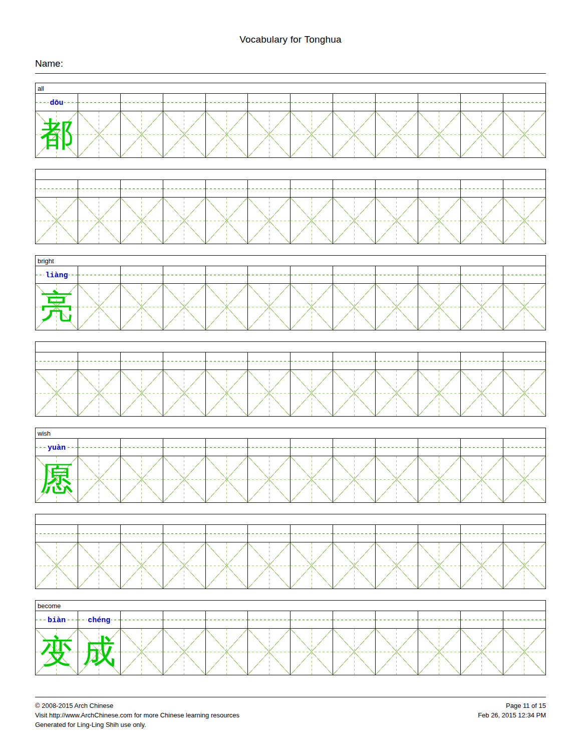Vocabulary for Tonghua
Name:
| all |
| dōu | | | | | | | | | | | |
| 都 | | | | | | | | | | | |
| bright |
| liàng | | | | | | | | | | | |
| 亮 | | | | | | | | | | | |
| wish |
| yuàn | | | | | | | | | | | |
| 愿 | | | | | | | | | | | |
| become |
| biàn | chéng | | | | | | | | | | |
| 变 | 成 | | | | | | | | | | |
© 2008-2015 Arch Chinese
Visit http://www.ArchChinese.com for more Chinese learning resources
Generated for Ling-Ling Shih use only.
Page 11 of 15
Feb 26, 2015 12:34 PM